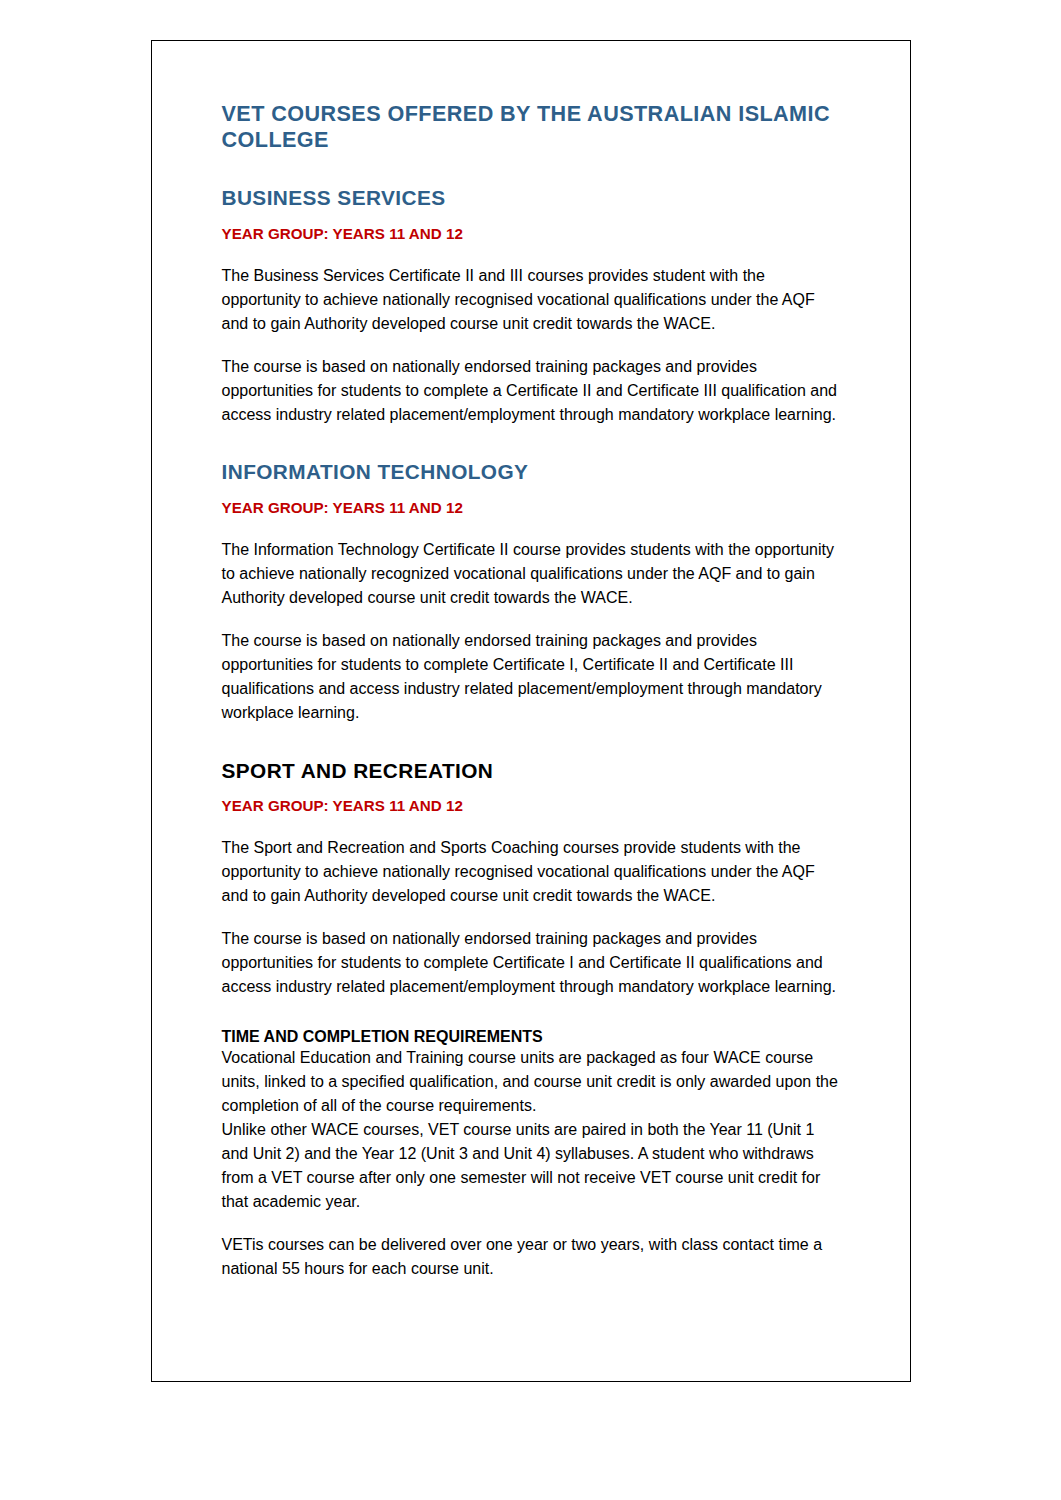VET COURSES OFFERED BY THE AUSTRALIAN ISLAMIC COLLEGE
BUSINESS SERVICES
YEAR GROUP: YEARS 11 AND 12
The Business Services Certificate II and III courses provides student with the opportunity to achieve nationally recognised vocational qualifications under the AQF and to gain Authority developed course unit credit towards the WACE.
The course is based on nationally endorsed training packages and provides opportunities for students to complete a Certificate II and Certificate III qualification and access industry related placement/employment through mandatory workplace learning.
INFORMATION TECHNOLOGY
YEAR GROUP: YEARS 11 AND 12
The Information Technology Certificate II course provides students with the opportunity to achieve nationally recognized vocational qualifications under the AQF and to gain Authority developed course unit credit towards the WACE.
The course is based on nationally endorsed training packages and provides opportunities for students to complete Certificate I, Certificate II and Certificate III qualifications and access industry related placement/employment through mandatory workplace learning.
SPORT AND RECREATION
YEAR GROUP: YEARS 11 AND 12
The Sport and Recreation and Sports Coaching courses provide students with the opportunity to achieve nationally recognised vocational qualifications under the AQF and to gain Authority developed course unit credit towards the WACE.
The course is based on nationally endorsed training packages and provides opportunities for students to complete Certificate I and Certificate II qualifications and access industry related placement/employment through mandatory workplace learning.
TIME AND COMPLETION REQUIREMENTS
Vocational Education and Training course units are packaged as four WACE course units, linked to a specified qualification, and course unit credit is only awarded upon the completion of all of the course requirements.
Unlike other WACE courses, VET course units are paired in both the Year 11 (Unit 1 and Unit 2) and the Year 12 (Unit 3 and Unit 4) syllabuses. A student who withdraws from a VET course after only one semester will not receive VET course unit credit for that academic year.
VETis courses can be delivered over one year or two years, with class contact time a national 55 hours for each course unit.